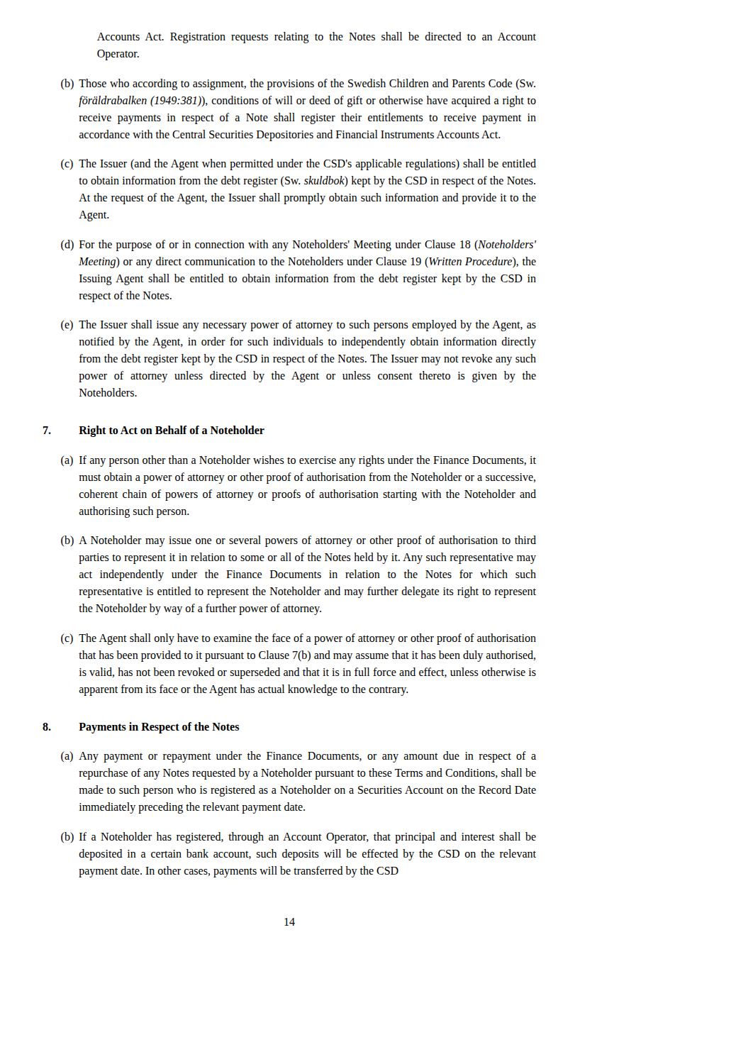Accounts Act. Registration requests relating to the Notes shall be directed to an Account Operator.
(b) Those who according to assignment, the provisions of the Swedish Children and Parents Code (Sw. föräldrabalken (1949:381)), conditions of will or deed of gift or otherwise have acquired a right to receive payments in respect of a Note shall register their entitlements to receive payment in accordance with the Central Securities Depositories and Financial Instruments Accounts Act.
(c) The Issuer (and the Agent when permitted under the CSD's applicable regulations) shall be entitled to obtain information from the debt register (Sw. skuldbok) kept by the CSD in respect of the Notes. At the request of the Agent, the Issuer shall promptly obtain such information and provide it to the Agent.
(d) For the purpose of or in connection with any Noteholders' Meeting under Clause 18 (Noteholders' Meeting) or any direct communication to the Noteholders under Clause 19 (Written Procedure), the Issuing Agent shall be entitled to obtain information from the debt register kept by the CSD in respect of the Notes.
(e) The Issuer shall issue any necessary power of attorney to such persons employed by the Agent, as notified by the Agent, in order for such individuals to independently obtain information directly from the debt register kept by the CSD in respect of the Notes. The Issuer may not revoke any such power of attorney unless directed by the Agent or unless consent thereto is given by the Noteholders.
7. Right to Act on Behalf of a Noteholder
(a) If any person other than a Noteholder wishes to exercise any rights under the Finance Documents, it must obtain a power of attorney or other proof of authorisation from the Noteholder or a successive, coherent chain of powers of attorney or proofs of authorisation starting with the Noteholder and authorising such person.
(b) A Noteholder may issue one or several powers of attorney or other proof of authorisation to third parties to represent it in relation to some or all of the Notes held by it. Any such representative may act independently under the Finance Documents in relation to the Notes for which such representative is entitled to represent the Noteholder and may further delegate its right to represent the Noteholder by way of a further power of attorney.
(c) The Agent shall only have to examine the face of a power of attorney or other proof of authorisation that has been provided to it pursuant to Clause 7(b) and may assume that it has been duly authorised, is valid, has not been revoked or superseded and that it is in full force and effect, unless otherwise is apparent from its face or the Agent has actual knowledge to the contrary.
8. Payments in Respect of the Notes
(a) Any payment or repayment under the Finance Documents, or any amount due in respect of a repurchase of any Notes requested by a Noteholder pursuant to these Terms and Conditions, shall be made to such person who is registered as a Noteholder on a Securities Account on the Record Date immediately preceding the relevant payment date.
(b) If a Noteholder has registered, through an Account Operator, that principal and interest shall be deposited in a certain bank account, such deposits will be effected by the CSD on the relevant payment date. In other cases, payments will be transferred by the CSD
14